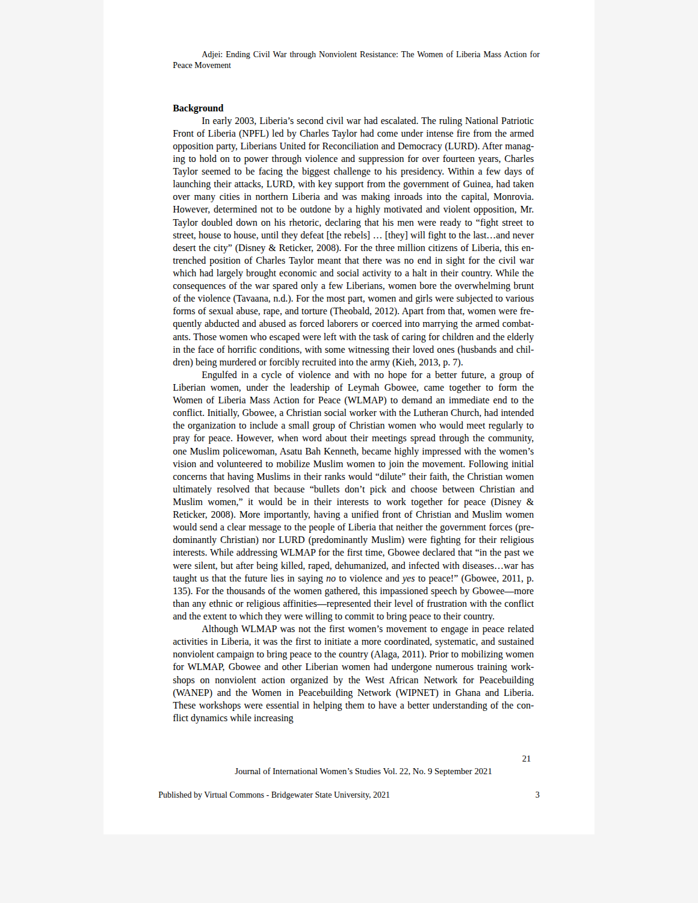Adjei: Ending Civil War through Nonviolent Resistance: The Women of Liberia Mass Action for Peace Movement
Background
In early 2003, Liberia’s second civil war had escalated. The ruling National Patriotic Front of Liberia (NPFL) led by Charles Taylor had come under intense fire from the armed opposition party, Liberians United for Reconciliation and Democracy (LURD). After managing to hold on to power through violence and suppression for over fourteen years, Charles Taylor seemed to be facing the biggest challenge to his presidency. Within a few days of launching their attacks, LURD, with key support from the government of Guinea, had taken over many cities in northern Liberia and was making inroads into the capital, Monrovia. However, determined not to be outdone by a highly motivated and violent opposition, Mr. Taylor doubled down on his rhetoric, declaring that his men were ready to “fight street to street, house to house, until they defeat [the rebels] … [they] will fight to the last…and never desert the city” (Disney & Reticker, 2008). For the three million citizens of Liberia, this entrenched position of Charles Taylor meant that there was no end in sight for the civil war which had largely brought economic and social activity to a halt in their country. While the consequences of the war spared only a few Liberians, women bore the overwhelming brunt of the violence (Tavaana, n.d.). For the most part, women and girls were subjected to various forms of sexual abuse, rape, and torture (Theobald, 2012). Apart from that, women were frequently abducted and abused as forced laborers or coerced into marrying the armed combatants. Those women who escaped were left with the task of caring for children and the elderly in the face of horrific conditions, with some witnessing their loved ones (husbands and children) being murdered or forcibly recruited into the army (Kieh, 2013, p. 7).
Engulfed in a cycle of violence and with no hope for a better future, a group of Liberian women, under the leadership of Leymah Gbowee, came together to form the Women of Liberia Mass Action for Peace (WLMAP) to demand an immediate end to the conflict. Initially, Gbowee, a Christian social worker with the Lutheran Church, had intended the organization to include a small group of Christian women who would meet regularly to pray for peace. However, when word about their meetings spread through the community, one Muslim policewoman, Asatu Bah Kenneth, became highly impressed with the women’s vision and volunteered to mobilize Muslim women to join the movement. Following initial concerns that having Muslims in their ranks would “dilute” their faith, the Christian women ultimately resolved that because “bullets don’t pick and choose between Christian and Muslim women,” it would be in their interests to work together for peace (Disney & Reticker, 2008). More importantly, having a unified front of Christian and Muslim women would send a clear message to the people of Liberia that neither the government forces (predominantly Christian) nor LURD (predominantly Muslim) were fighting for their religious interests. While addressing WLMAP for the first time, Gbowee declared that “in the past we were silent, but after being killed, raped, dehumanized, and infected with diseases…war has taught us that the future lies in saying no to violence and yes to peace!” (Gbowee, 2011, p. 135). For the thousands of the women gathered, this impassioned speech by Gbowee—more than any ethnic or religious affinities—represented their level of frustration with the conflict and the extent to which they were willing to commit to bring peace to their country.
Although WLMAP was not the first women’s movement to engage in peace related activities in Liberia, it was the first to initiate a more coordinated, systematic, and sustained nonviolent campaign to bring peace to the country (Alaga, 2011). Prior to mobilizing women for WLMAP, Gbowee and other Liberian women had undergone numerous training workshops on nonviolent action organized by the West African Network for Peacebuilding (WANEP) and the Women in Peacebuilding Network (WIPNET) in Ghana and Liberia. These workshops were essential in helping them to have a better understanding of the conflict dynamics while increasing
21
Journal of International Women’s Studies Vol. 22, No. 9 September 2021
Published by Virtual Commons - Bridgewater State University, 2021 3